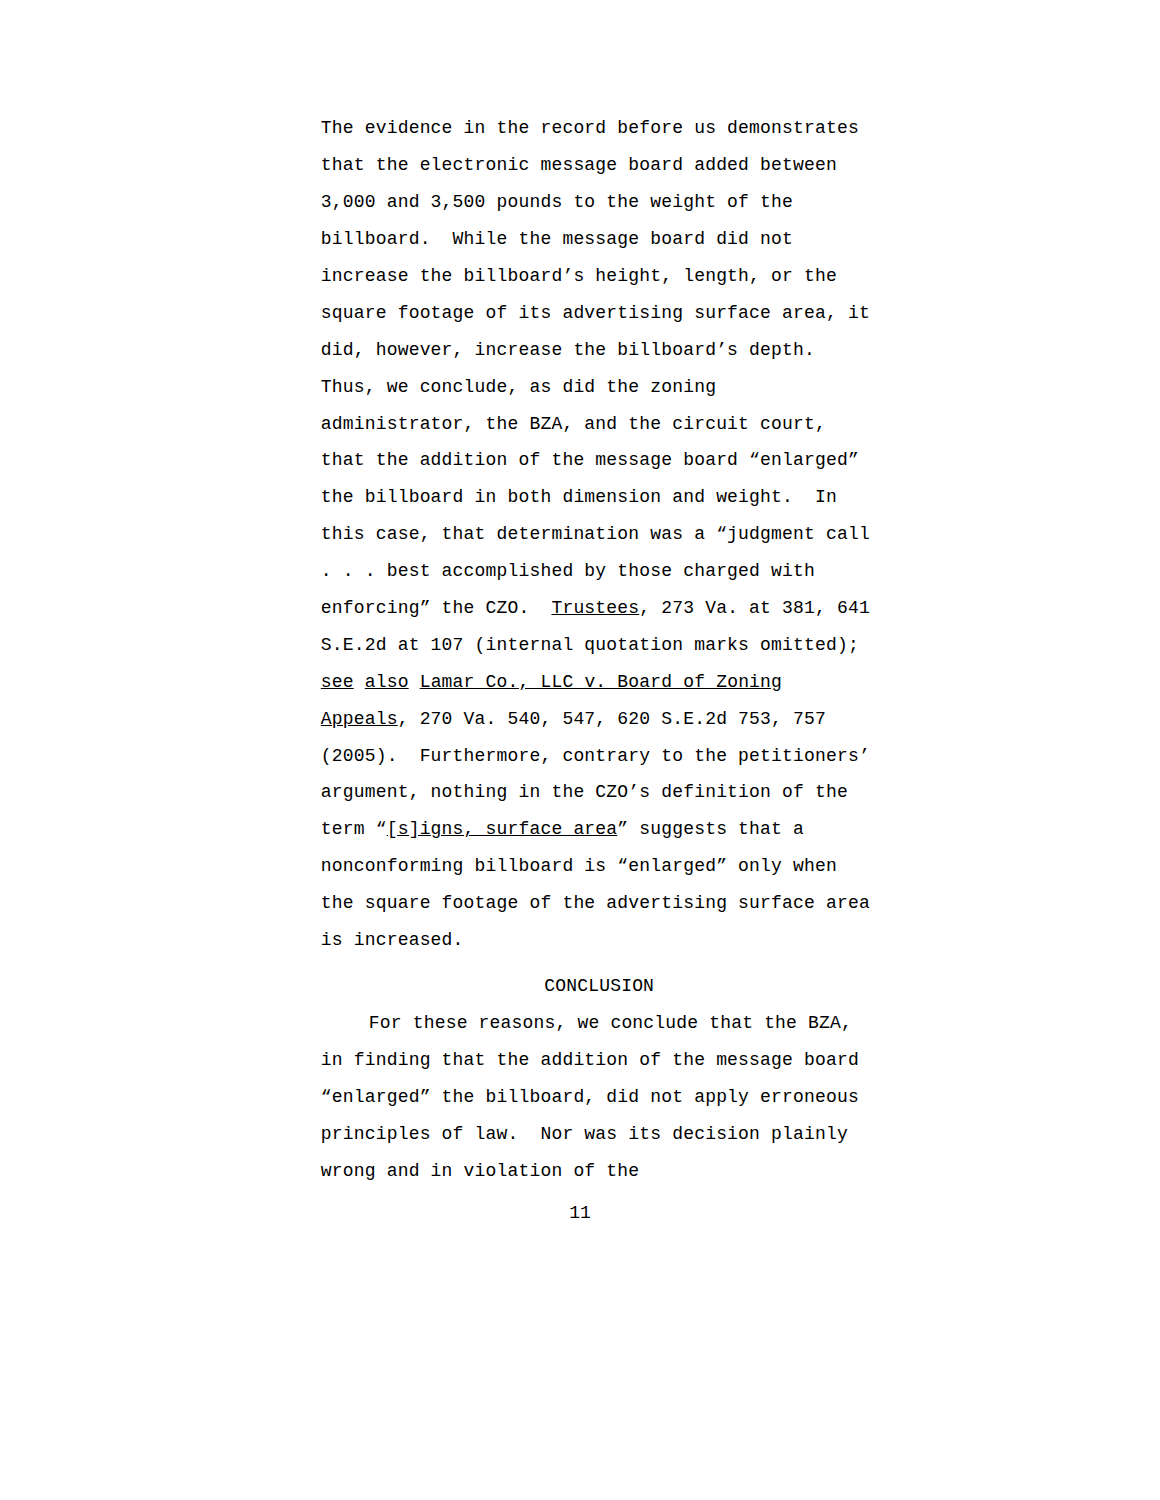The evidence in the record before us demonstrates that the electronic message board added between 3,000 and 3,500 pounds to the weight of the billboard. While the message board did not increase the billboard’s height, length, or the square footage of its advertising surface area, it did, however, increase the billboard’s depth. Thus, we conclude, as did the zoning administrator, the BZA, and the circuit court, that the addition of the message board “enlarged” the billboard in both dimension and weight. In this case, that determination was a “judgment call . . . best accomplished by those charged with enforcing” the CZO. Trustees, 273 Va. at 381, 641 S.E.2d at 107 (internal quotation marks omitted); see also Lamar Co., LLC v. Board of Zoning Appeals, 270 Va. 540, 547, 620 S.E.2d 753, 757 (2005). Furthermore, contrary to the petitioners’ argument, nothing in the CZO’s definition of the term “[s]igns, surface area” suggests that a nonconforming billboard is “enlarged” only when the square footage of the advertising surface area is increased.
CONCLUSION
For these reasons, we conclude that the BZA, in finding that the addition of the message board “enlarged” the billboard, did not apply erroneous principles of law. Nor was its decision plainly wrong and in violation of the
11